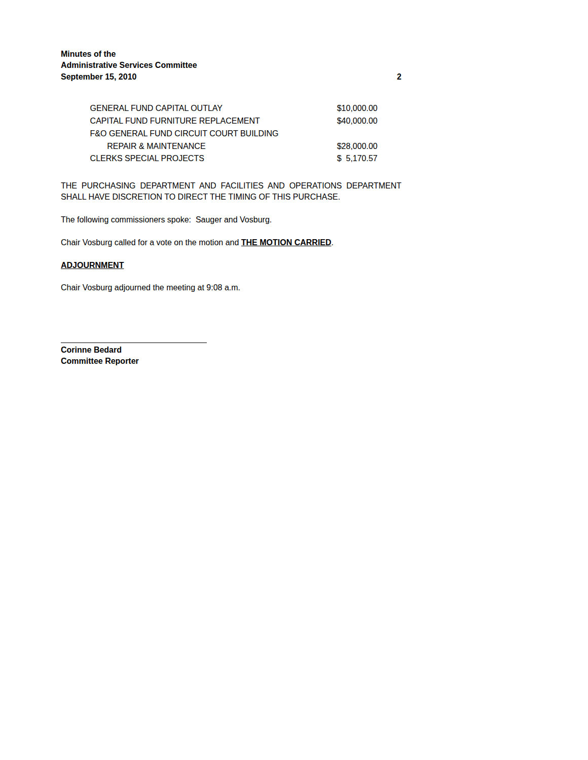Minutes of the
Administrative Services Committee
September 15, 2010
2
| GENERAL FUND CAPITAL OUTLAY | $10,000.00 |
| CAPITAL FUND FURNITURE REPLACEMENT | $40,000.00 |
| F&O GENERAL FUND CIRCUIT COURT BUILDING | |
| REPAIR & MAINTENANCE | $28,000.00 |
| CLERKS SPECIAL PROJECTS | $ 5,170.57 |
The purchasing department and facilities and operations department shall have discretion to direct the timing of this purchase.
The following commissioners spoke: Sauger and Vosburg.
Chair Vosburg called for a vote on the motion and THE MOTION CARRIED.
ADJOURNMENT
Chair Vosburg adjourned the meeting at 9:08 a.m.
Corinne Bedard
Committee Reporter